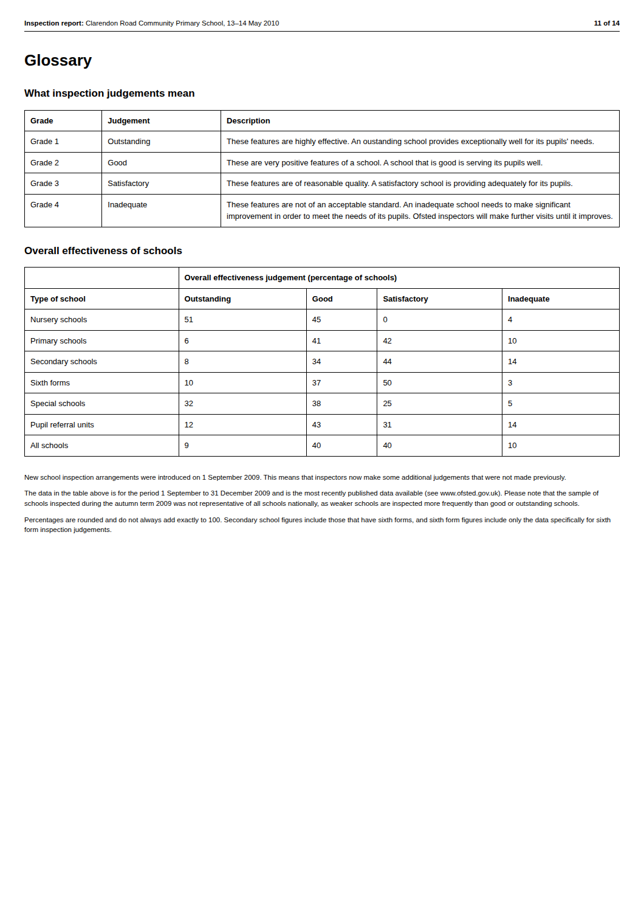Inspection report: Clarendon Road Community Primary School, 13–14 May 2010
11 of 14
Glossary
What inspection judgements mean
| Grade | Judgement | Description |
| --- | --- | --- |
| Grade 1 | Outstanding | These features are highly effective. An oustanding school provides exceptionally well for its pupils' needs. |
| Grade 2 | Good | These are very positive features of a school. A school that is good is serving its pupils well. |
| Grade 3 | Satisfactory | These features are of reasonable quality. A satisfactory school is providing adequately for its pupils. |
| Grade 4 | Inadequate | These features are not of an acceptable standard. An inadequate school needs to make significant improvement in order to meet the needs of its pupils. Ofsted inspectors will make further visits until it improves. |
Overall effectiveness of schools
| | Overall effectiveness judgement (percentage of schools) |
| --- | --- |
| Type of school | Outstanding | Good | Satisfactory | Inadequate |
| Nursery schools | 51 | 45 | 0 | 4 |
| Primary schools | 6 | 41 | 42 | 10 |
| Secondary schools | 8 | 34 | 44 | 14 |
| Sixth forms | 10 | 37 | 50 | 3 |
| Special schools | 32 | 38 | 25 | 5 |
| Pupil referral units | 12 | 43 | 31 | 14 |
| All schools | 9 | 40 | 40 | 10 |
New school inspection arrangements were introduced on 1 September 2009. This means that inspectors now make some additional judgements that were not made previously.
The data in the table above is for the period 1 September to 31 December 2009 and is the most recently published data available (see www.ofsted.gov.uk). Please note that the sample of schools inspected during the autumn term 2009 was not representative of all schools nationally, as weaker schools are inspected more frequently than good or outstanding schools.
Percentages are rounded and do not always add exactly to 100. Secondary school figures include those that have sixth forms, and sixth form figures include only the data specifically for sixth form inspection judgements.